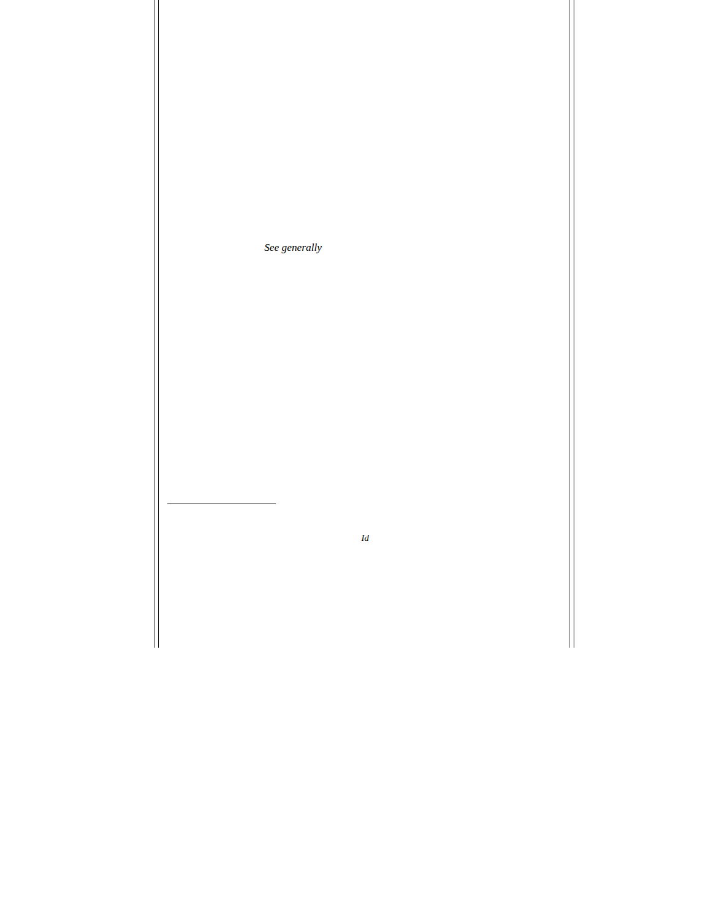See generally
Id